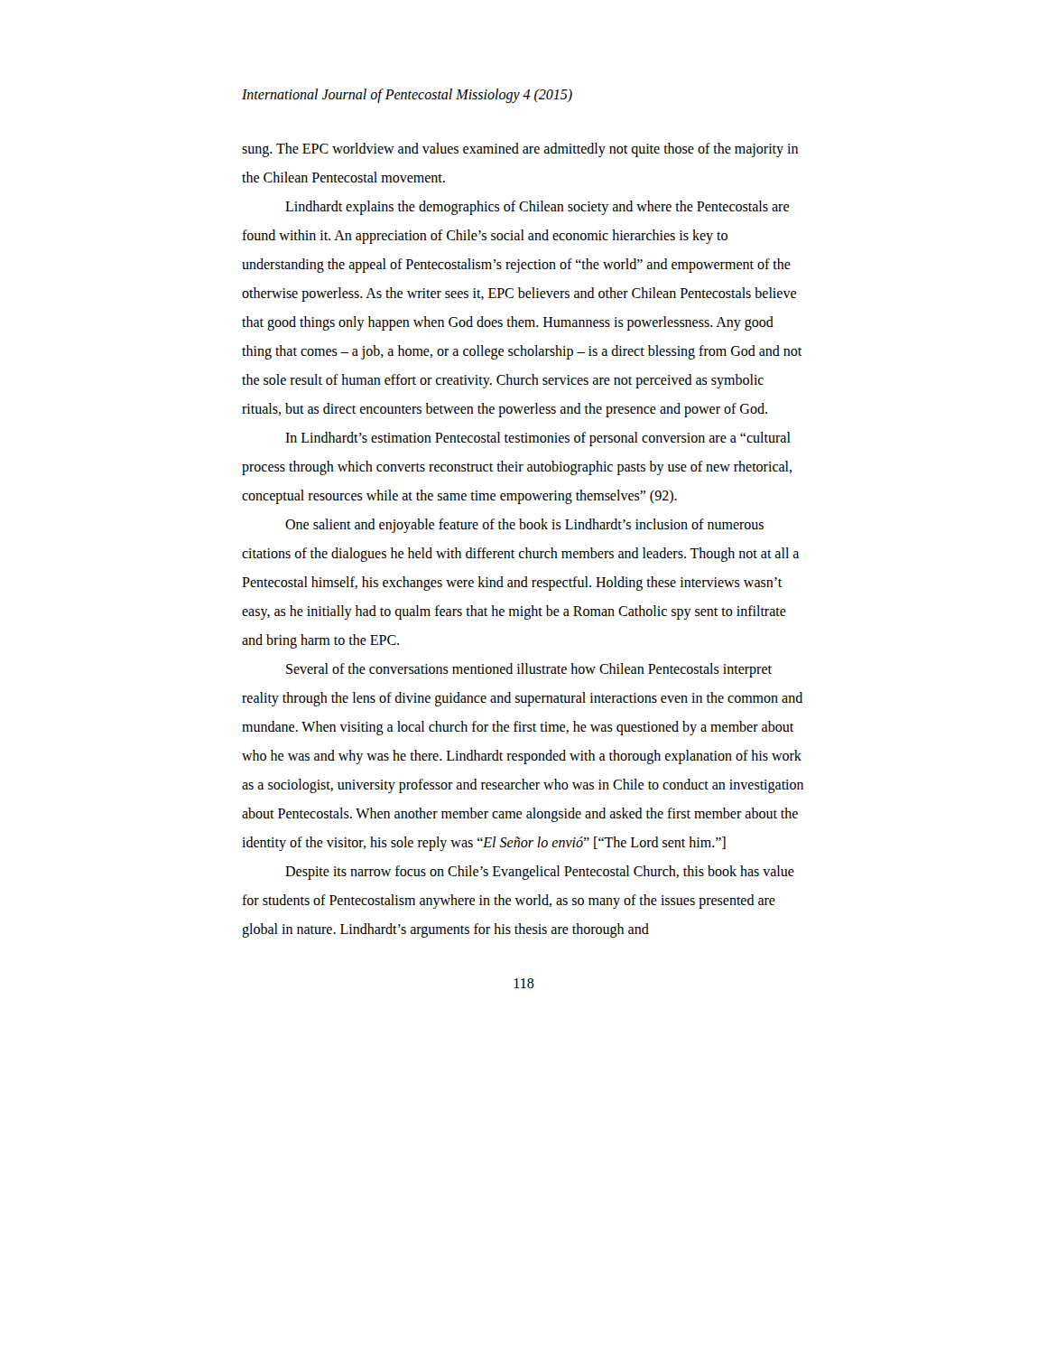International Journal of Pentecostal Missiology 4 (2015)
sung. The EPC worldview and values examined are admittedly not quite those of the majority in the Chilean Pentecostal movement.
Lindhardt explains the demographics of Chilean society and where the Pentecostals are found within it. An appreciation of Chile’s social and economic hierarchies is key to understanding the appeal of Pentecostalism’s rejection of “the world” and empowerment of the otherwise powerless. As the writer sees it, EPC believers and other Chilean Pentecostals believe that good things only happen when God does them. Humanness is powerlessness. Any good thing that comes – a job, a home, or a college scholarship – is a direct blessing from God and not the sole result of human effort or creativity. Church services are not perceived as symbolic rituals, but as direct encounters between the powerless and the presence and power of God.
In Lindhardt’s estimation Pentecostal testimonies of personal conversion are a “cultural process through which converts reconstruct their autobiographic pasts by use of new rhetorical, conceptual resources while at the same time empowering themselves” (92).
One salient and enjoyable feature of the book is Lindhardt’s inclusion of numerous citations of the dialogues he held with different church members and leaders. Though not at all a Pentecostal himself, his exchanges were kind and respectful. Holding these interviews wasn’t easy, as he initially had to qualm fears that he might be a Roman Catholic spy sent to infiltrate and bring harm to the EPC.
Several of the conversations mentioned illustrate how Chilean Pentecostals interpret reality through the lens of divine guidance and supernatural interactions even in the common and mundane. When visiting a local church for the first time, he was questioned by a member about who he was and why was he there. Lindhardt responded with a thorough explanation of his work as a sociologist, university professor and researcher who was in Chile to conduct an investigation about Pentecostals. When another member came alongside and asked the first member about the identity of the visitor, his sole reply was “El Señor lo envió” [“The Lord sent him.”]
Despite its narrow focus on Chile’s Evangelical Pentecostal Church, this book has value for students of Pentecostalism anywhere in the world, as so many of the issues presented are global in nature. Lindhardt’s arguments for his thesis are thorough and
118